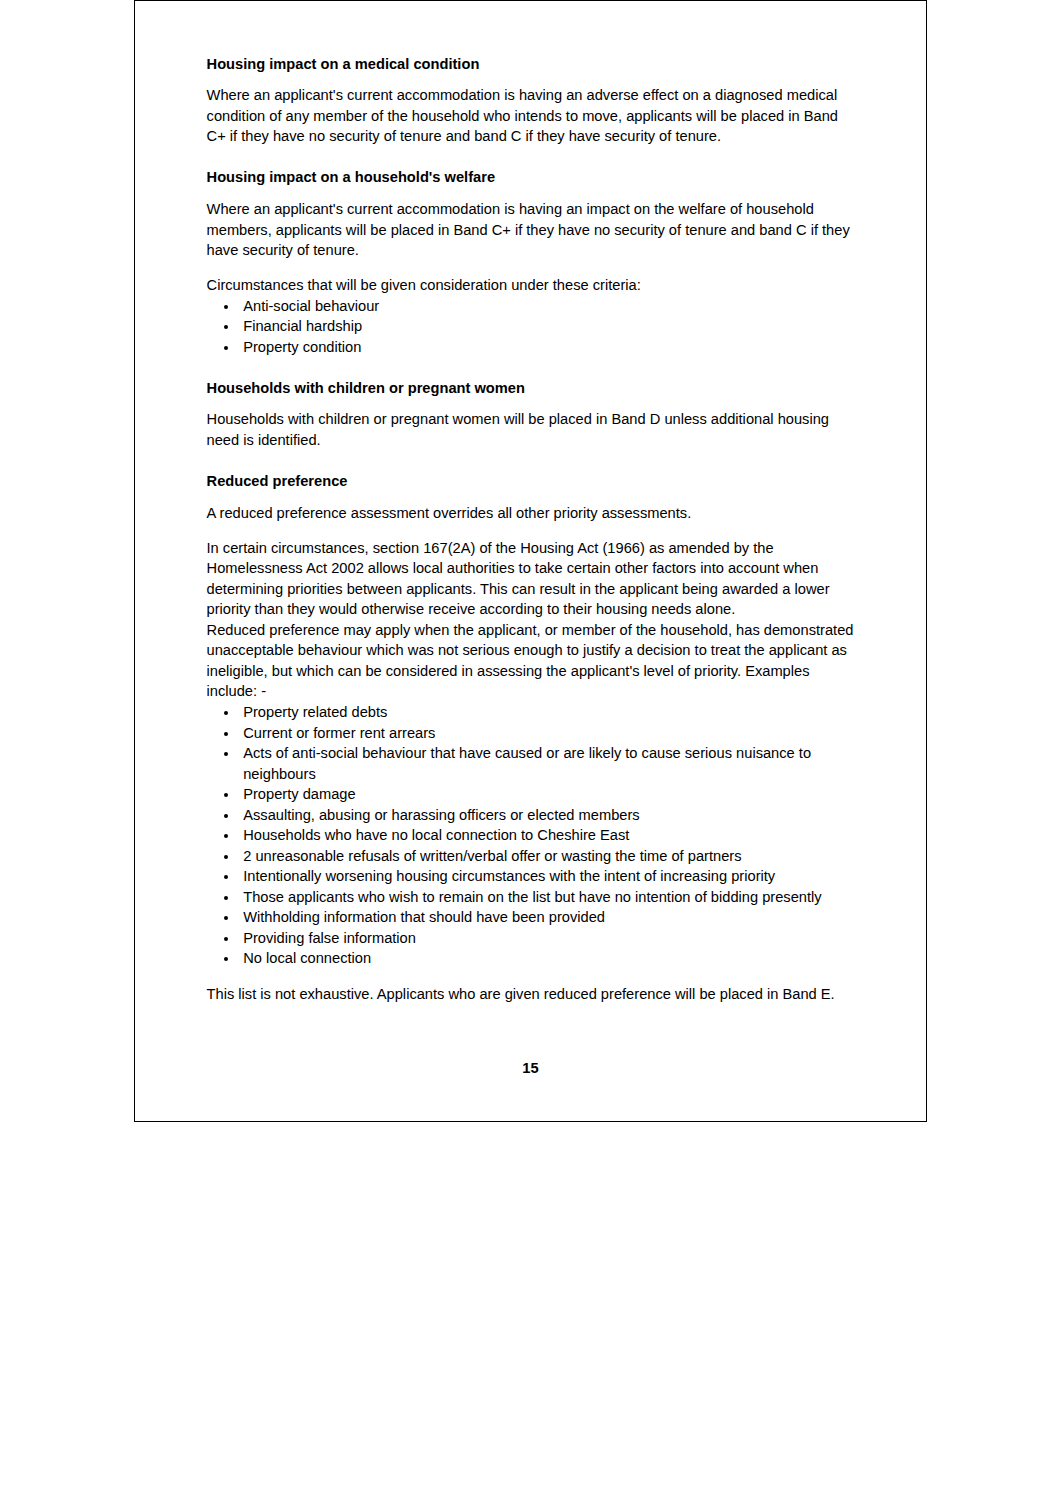Housing impact on a medical condition
Where an applicant's current accommodation is having an adverse effect on a diagnosed medical condition of any member of the household who intends to move, applicants will be placed in Band C+ if they have no security of tenure and band C if they have security of tenure.
Housing impact on a household's welfare
Where an applicant's current accommodation is having an impact on the welfare of household members, applicants will be placed in Band C+ if they have no security of tenure and band C if they have security of tenure.
Circumstances that will be given consideration under these criteria:
Anti-social behaviour
Financial hardship
Property condition
Households with children or pregnant women
Households with children or pregnant women will be placed in Band D unless additional housing need is identified.
Reduced preference
A reduced preference assessment overrides all other priority assessments.
In certain circumstances, section 167(2A) of the Housing Act (1966) as amended by the Homelessness Act 2002 allows local authorities to take certain other factors into account when determining priorities between applicants. This can result in the applicant being awarded a lower priority than they would otherwise receive according to their housing needs alone.
Reduced preference may apply when the applicant, or member of the household, has demonstrated unacceptable behaviour which was not serious enough to justify a decision to treat the applicant as ineligible, but which can be considered in assessing the applicant's level of priority. Examples include: -
Property related debts
Current or former rent arrears
Acts of anti-social behaviour that have caused or are likely to cause serious nuisance to neighbours
Property damage
Assaulting, abusing or harassing officers or elected members
Households who have no local connection to Cheshire East
2 unreasonable refusals of written/verbal offer or wasting the time of partners
Intentionally worsening housing circumstances with the intent of increasing priority
Those applicants who wish to remain on the list but have no intention of bidding presently
Withholding information that should have been provided
Providing false information
No local connection
This list is not exhaustive. Applicants who are given reduced preference will be placed in Band E.
15